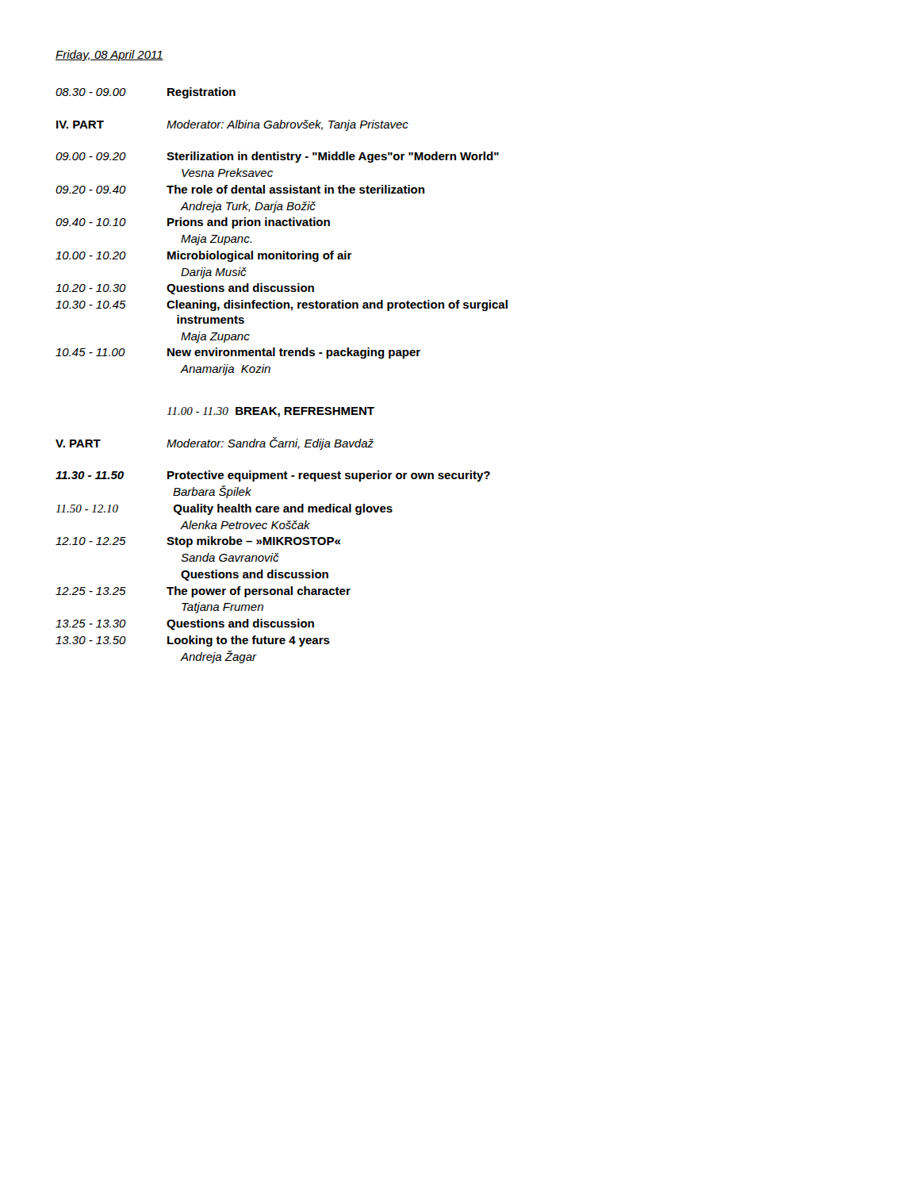Friday, 08 April 2011
| 08.30 - 09.00 | Registration |
| IV. PART | Moderator: Albina Gabrovšek, Tanja Pristavec |
| 09.00 - 09.20 | Sterilization in dentistry - "Middle Ages"or "Modern World" |
| | Vesna Preksavec |
| 09.20 - 09.40 | The role of dental assistant in the sterilization |
| | Andreja Turk, Darja Božič |
| 09.40 - 10.10 | Prions and prion inactivation |
| | Maja Zupanc. |
| 10.00 - 10.20 | Microbiological monitoring of air |
| | Darija Musič |
| 10.20 - 10.30 | Questions and discussion |
| 10.30 - 10.45 | Cleaning, disinfection, restoration and protection of surgical instruments |
| | Maja Zupanc |
| 10.45 - 11.00 | New environmental trends - packaging paper |
| | Anamarija Kozin |
| | 11.00 - 11.30 BREAK, REFRESHMENT |
| V. PART | Moderator: Sandra Čarni, Edija Bavdaž |
| 11.30 - 11.50 | Protective equipment - request superior or own security? |
| | Barbara Špilek |
| 11.50 - 12.10 | Quality health care and medical gloves |
| | Alenka Petrovec Koščak |
| 12.10 - 12.25 | Stop mikrobe – »MIKROSTOP« |
| | Sanda Gavranovič |
| | Questions and discussion |
| 12.25 - 13.25 | The power of personal character |
| | Tatjana Frumen |
| 13.25 - 13.30 | Questions and discussion |
| 13.30 - 13.50 | Looking to the future 4 years |
| | Andreja Žagar |